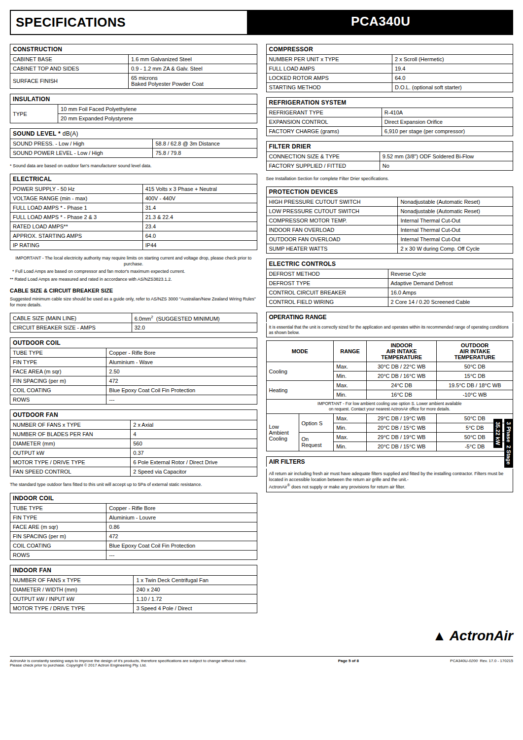SPECIFICATIONS
PCA340U
| CONSTRUCTION |
| CABINET BASE | 1.6 mm Galvanized Steel |
| CABINET TOP AND SIDES | 0.9 - 1.2 mm ZA & Galv. Steel |
| SURFACE FINISH | 65 microns Baked Polyester Powder Coat |
| INSULATION |
| TYPE | 10 mm Foil Faced Polyethylene |
| 20 mm Expanded Polystyrene |
| SOUND LEVEL * dB(A) |
| SOUND PRESS. - Low / High | 58.8 / 62.8 @ 3m Distance |
| SOUND POWER LEVEL - Low / High | 75.8 / 79.8 |
* Sound data are based on outdoor fan's manufacturer sound level data.
| ELECTRICAL |
| POWER SUPPLY - 50 Hz | 415 Volts x 3 Phase + Neutral |
| VOLTAGE RANGE (min - max) | 400V - 440V |
| FULL LOAD AMPS * - Phase 1 | 31.4 |
| FULL LOAD AMPS * - Phase 2 & 3 | 21.3 & 22.4 |
| RATED LOAD AMPS** | 23.4 |
| APPROX. STARTING AMPS | 64.0 |
| IP RATING | IP44 |
IMPORTANT - The local electricity authority may require limits on starting current and voltage drop, please check prior to purchase.
* Full Load Amps are based on compressor and fan motor's maximum expected current.
** Rated Load Amps are measured and rated in accordance with AS/NZS3823.1.2.
CABLE SIZE & CIRCUIT BREAKER SIZE
Suggested minimum cable size should be used as a guide only, refer to AS/NZS 3000 "Australian/New Zealand Wiring Rules" for more details.
| CABLE SIZE (MAIN LINE) | 6.0mm 2 (SUGGESTED MINIMUM) |
| CIRCUIT BREAKER SIZE - AMPS | 32.0 |
| OUTDOOR COIL |
| TUBE TYPE | Copper - Rifle Bore |
| FIN TYPE | Aluminium - Wave |
| FACE AREA (m sqr) | 2.50 |
| FIN SPACING (per m) | 472 |
| COIL COATING | Blue Epoxy Coat Coil Fin Protection |
| ROWS | --- |
| OUTDOOR FAN |
| NUMBER OF FANS x TYPE | 2 x Axial |
| NUMBER OF BLADES PER FAN | 4 |
| DIAMETER (mm) | 560 |
| OUTPUT kW | 0.37 |
| MOTOR TYPE / DRIVE TYPE | 6 Pole External Rotor / Direct Drive |
| FAN SPEED CONTROL | 2 Speed via Capacitor |
The standard type outdoor fans fitted to this unit will accept up to 5Pa of external static resistance.
| INDOOR COIL |
| TUBE TYPE | Copper - Rifle Bore |
| FIN TYPE | Aluminium - Louvre |
| FACE ARE (m sqr) | 0.86 |
| FIN SPACING (per m) | 472 |
| COIL COATING | Blue Epoxy Coat Coil Fin Protection |
| ROWS | --- |
| INDOOR FAN |
| NUMBER OF FANS x TYPE | 1 x Twin Deck Centrifugal Fan |
| DIAMETER / WIDTH (mm) | 240 x 240 |
| OUTPUT kW / INPUT kW | 1.10 / 1.72 |
| MOTOR TYPE / DRIVE TYPE | 3 Speed 4 Pole / Direct |
| COMPRESSOR |
| NUMBER PER UNIT x TYPE | 2 x Scroll (Hermetic) |
| FULL LOAD AMPS | 19.4 |
| LOCKED ROTOR AMPS | 64.0 |
| STARTING METHOD | D.O.L. (optional soft starter) |
| REFRIGERATION SYSTEM |
| REFRIGERANT TYPE | R-410A |
| EXPANSION CONTROL | Direct Expansion Orifice |
| FACTORY CHARGE (grams) | 6,910 per stage (per compressor) |
| FILTER DRIER |
| CONNECTION SIZE & TYPE | 9.52 mm (3/8") ODF Soldered Bi-Flow |
| FACTORY SUPPLIED / FITTED | No |
See Installation Section for complete Filter Drier specifications.
| PROTECTION DEVICES |
| HIGH PRESSURE CUTOUT SWITCH | Nonadjustable (Automatic Reset) |
| LOW PRESSURE CUTOUT SWITCH | Nonadjustable (Automatic Reset) |
| COMPRESSOR MOTOR TEMP. | Internal Thermal Cut-Out |
| INDOOR FAN OVERLOAD | Internal Thermal Cut-Out |
| OUTDOOR FAN OVERLOAD | Internal Thermal Cut-Out |
| SUMP HEATER WATTS | 2 x 30 W during Comp. Off Cycle |
| ELECTRIC CONTROLS |
| DEFROST METHOD | Reverse Cycle |
| DEFROST TYPE | Adaptive Demand Defrost |
| CONTROL CIRCUIT BREAKER | 16.0 Amps |
| CONTROL FIELD WIRING | 2 Core 14 / 0.20 Screened Cable |
OPERATING RANGE
It is essential that the unit is correctly sized for the application and operates within its recommended range of operating conditions as shown below.
| MODE | RANGE | INDOOR AIR INTAKE TEMPERATURE | OUTDOOR AIR INTAKE TEMPERATURE |
| Cooling | Max. | 30°C DB / 22°C WB | 50°C DB |
| Min. | 20°C DB / 16°C WB | 15°C DB |
| Heating | Max. | 24°C DB | 19.5°C DB / 18°C WB |
| Min. | 16°C DB | -10°C WB |
| IMPORTANT - For low ambient cooling use option S. Lower ambient available on request. Contact your nearest ActronAir office for more details. |
| Low Ambient Cooling | Option S | Max. | 29°C DB / 19°C WB | 50°C DB |
| Min. | 20°C DB / 15°C WB | 5°C DB |
| On Request | Max. | 29°C DB / 19°C WB | 50°C DB |
| Min. | 20°C DB / 15°C WB | -5°C DB |
AIR FILTERS
All return air including fresh air must have adequate filters supplied and fitted by the installing contractor. Filters must be located in accessible location between the return air grille and the unit.-
ActronAir® does not supply or make any provisions for return air filter.
3 Phase 2 Stage
35.22 kW
▲ ActronAir
ActronAir is constantly seeking ways to improve the design of it's products, therefore specifications are subject to change without notice.
Please check prior to purchase. Copyright © 2017 Actron Engineering Pty. Ltd.
Page 5 of 8
PCA340U-0200 Rev. 17.0 - 170215